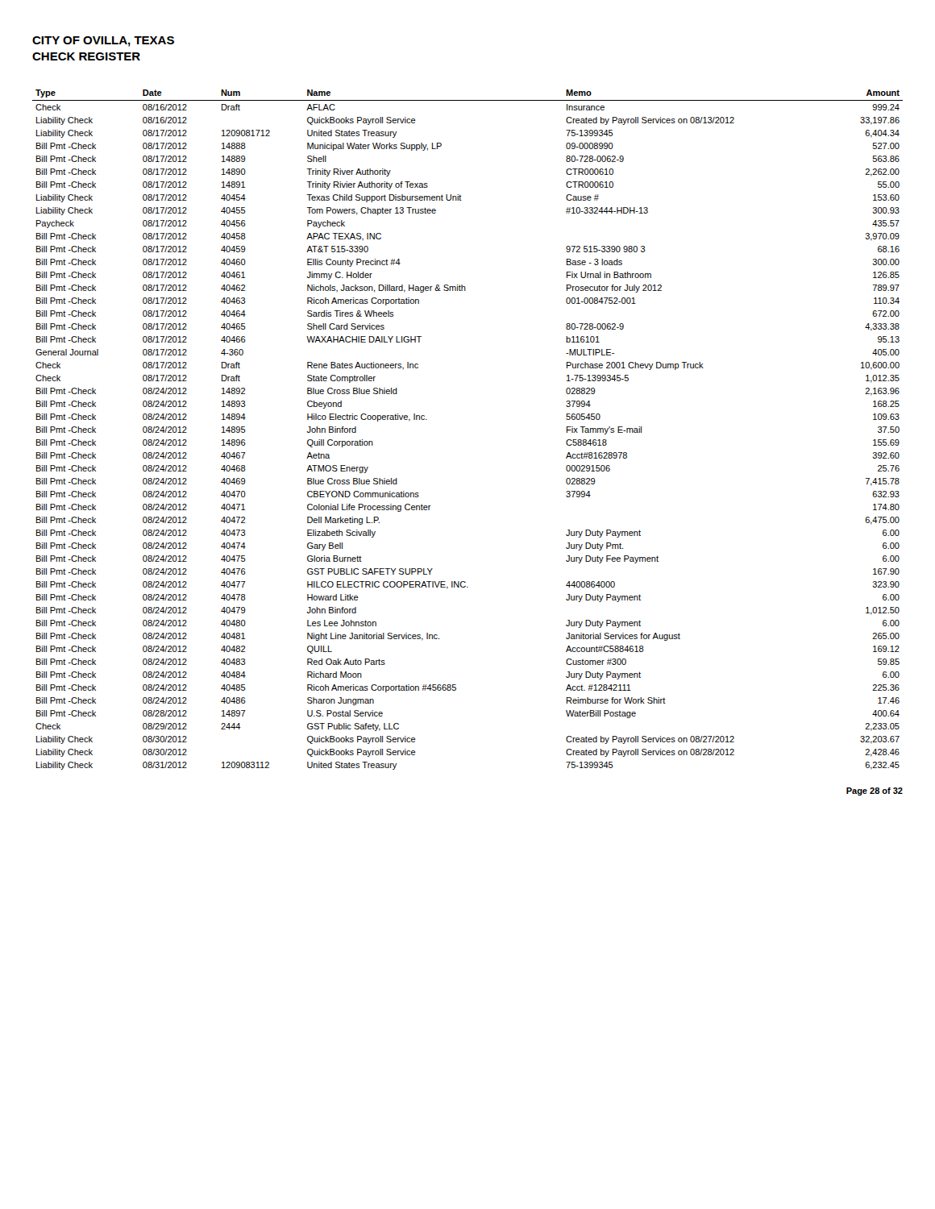CITY OF OVILLA, TEXAS
CHECK REGISTER
| Type | Date | Num | Name | Memo | Amount |
| --- | --- | --- | --- | --- | --- |
| Check | 08/16/2012 | Draft | AFLAC | Insurance | 999.24 |
| Liability Check | 08/16/2012 | | QuickBooks Payroll Service | Created by Payroll Services on 08/13/2012 | 33,197.86 |
| Liability Check | 08/17/2012 | 1209081712 | United States Treasury | 75-1399345 | 6,404.34 |
| Bill Pmt -Check | 08/17/2012 | 14888 | Municipal Water Works Supply, LP | 09-0008990 | 527.00 |
| Bill Pmt -Check | 08/17/2012 | 14889 | Shell | 80-728-0062-9 | 563.86 |
| Bill Pmt -Check | 08/17/2012 | 14890 | Trinity River Authority | CTR000610 | 2,262.00 |
| Bill Pmt -Check | 08/17/2012 | 14891 | Trinity Rivier Authority of Texas | CTR000610 | 55.00 |
| Liability Check | 08/17/2012 | 40454 | Texas Child Support Disbursement Unit | Cause # | 153.60 |
| Liability Check | 08/17/2012 | 40455 | Tom Powers, Chapter 13 Trustee | #10-332444-HDH-13 | 300.93 |
| Paycheck | 08/17/2012 | 40456 | Paycheck | | 435.57 |
| Bill Pmt -Check | 08/17/2012 | 40458 | APAC TEXAS, INC | | 3,970.09 |
| Bill Pmt -Check | 08/17/2012 | 40459 | AT&T 515-3390 | 972 515-3390 980 3 | 68.16 |
| Bill Pmt -Check | 08/17/2012 | 40460 | Ellis County Precinct #4 | Base - 3 loads | 300.00 |
| Bill Pmt -Check | 08/17/2012 | 40461 | Jimmy C. Holder | Fix Urnal in Bathroom | 126.85 |
| Bill Pmt -Check | 08/17/2012 | 40462 | Nichols, Jackson, Dillard, Hager & Smith | Prosecutor for July 2012 | 789.97 |
| Bill Pmt -Check | 08/17/2012 | 40463 | Ricoh Americas Corportation | 001-0084752-001 | 110.34 |
| Bill Pmt -Check | 08/17/2012 | 40464 | Sardis Tires & Wheels | | 672.00 |
| Bill Pmt -Check | 08/17/2012 | 40465 | Shell Card Services | 80-728-0062-9 | 4,333.38 |
| Bill Pmt -Check | 08/17/2012 | 40466 | WAXAHACHIE DAILY LIGHT | b116101 | 95.13 |
| General Journal | 08/17/2012 | 4-360 | | -MULTIPLE- | 405.00 |
| Check | 08/17/2012 | Draft | Rene Bates Auctioneers, Inc | Purchase 2001 Chevy Dump Truck | 10,600.00 |
| Check | 08/17/2012 | Draft | State Comptroller | 1-75-1399345-5 | 1,012.35 |
| Bill Pmt -Check | 08/24/2012 | 14892 | Blue Cross Blue Shield | 028829 | 2,163.96 |
| Bill Pmt -Check | 08/24/2012 | 14893 | Cbeyond | 37994 | 168.25 |
| Bill Pmt -Check | 08/24/2012 | 14894 | Hilco Electric Cooperative, Inc. | 5605450 | 109.63 |
| Bill Pmt -Check | 08/24/2012 | 14895 | John Binford | Fix Tammy's E-mail | 37.50 |
| Bill Pmt -Check | 08/24/2012 | 14896 | Quill Corporation | C5884618 | 155.69 |
| Bill Pmt -Check | 08/24/2012 | 40467 | Aetna | Acct#81628978 | 392.60 |
| Bill Pmt -Check | 08/24/2012 | 40468 | ATMOS Energy | 000291506 | 25.76 |
| Bill Pmt -Check | 08/24/2012 | 40469 | Blue Cross Blue Shield | 028829 | 7,415.78 |
| Bill Pmt -Check | 08/24/2012 | 40470 | CBEYOND Communications | 37994 | 632.93 |
| Bill Pmt -Check | 08/24/2012 | 40471 | Colonial Life Processing Center | | 174.80 |
| Bill Pmt -Check | 08/24/2012 | 40472 | Dell Marketing L.P. | | 6,475.00 |
| Bill Pmt -Check | 08/24/2012 | 40473 | Elizabeth Scivally | Jury Duty Payment | 6.00 |
| Bill Pmt -Check | 08/24/2012 | 40474 | Gary Bell | Jury Duty Pmt. | 6.00 |
| Bill Pmt -Check | 08/24/2012 | 40475 | Gloria Burnett | Jury Duty Fee Payment | 6.00 |
| Bill Pmt -Check | 08/24/2012 | 40476 | GST PUBLIC SAFETY SUPPLY | | 167.90 |
| Bill Pmt -Check | 08/24/2012 | 40477 | HILCO ELECTRIC COOPERATIVE, INC. | 4400864000 | 323.90 |
| Bill Pmt -Check | 08/24/2012 | 40478 | Howard Litke | Jury Duty Payment | 6.00 |
| Bill Pmt -Check | 08/24/2012 | 40479 | John Binford | | 1,012.50 |
| Bill Pmt -Check | 08/24/2012 | 40480 | Les Lee Johnston | Jury Duty Payment | 6.00 |
| Bill Pmt -Check | 08/24/2012 | 40481 | Night Line Janitorial Services, Inc. | Janitorial Services for August | 265.00 |
| Bill Pmt -Check | 08/24/2012 | 40482 | QUILL | Account#C5884618 | 169.12 |
| Bill Pmt -Check | 08/24/2012 | 40483 | Red Oak Auto Parts | Customer #300 | 59.85 |
| Bill Pmt -Check | 08/24/2012 | 40484 | Richard Moon | Jury Duty Payment | 6.00 |
| Bill Pmt -Check | 08/24/2012 | 40485 | Ricoh Americas Corportation #456685 | Acct. #12842111 | 225.36 |
| Bill Pmt -Check | 08/24/2012 | 40486 | Sharon Jungman | Reimburse for Work Shirt | 17.46 |
| Bill Pmt -Check | 08/28/2012 | 14897 | U.S. Postal Service | WaterBill Postage | 400.64 |
| Check | 08/29/2012 | 2444 | GST Public Safety, LLC | | 2,233.05 |
| Liability Check | 08/30/2012 | | QuickBooks Payroll Service | Created by Payroll Services on 08/27/2012 | 32,203.67 |
| Liability Check | 08/30/2012 | | QuickBooks Payroll Service | Created by Payroll Services on 08/28/2012 | 2,428.46 |
| Liability Check | 08/31/2012 | 1209083112 | United States Treasury | 75-1399345 | 6,232.45 |
Page 28 of 32